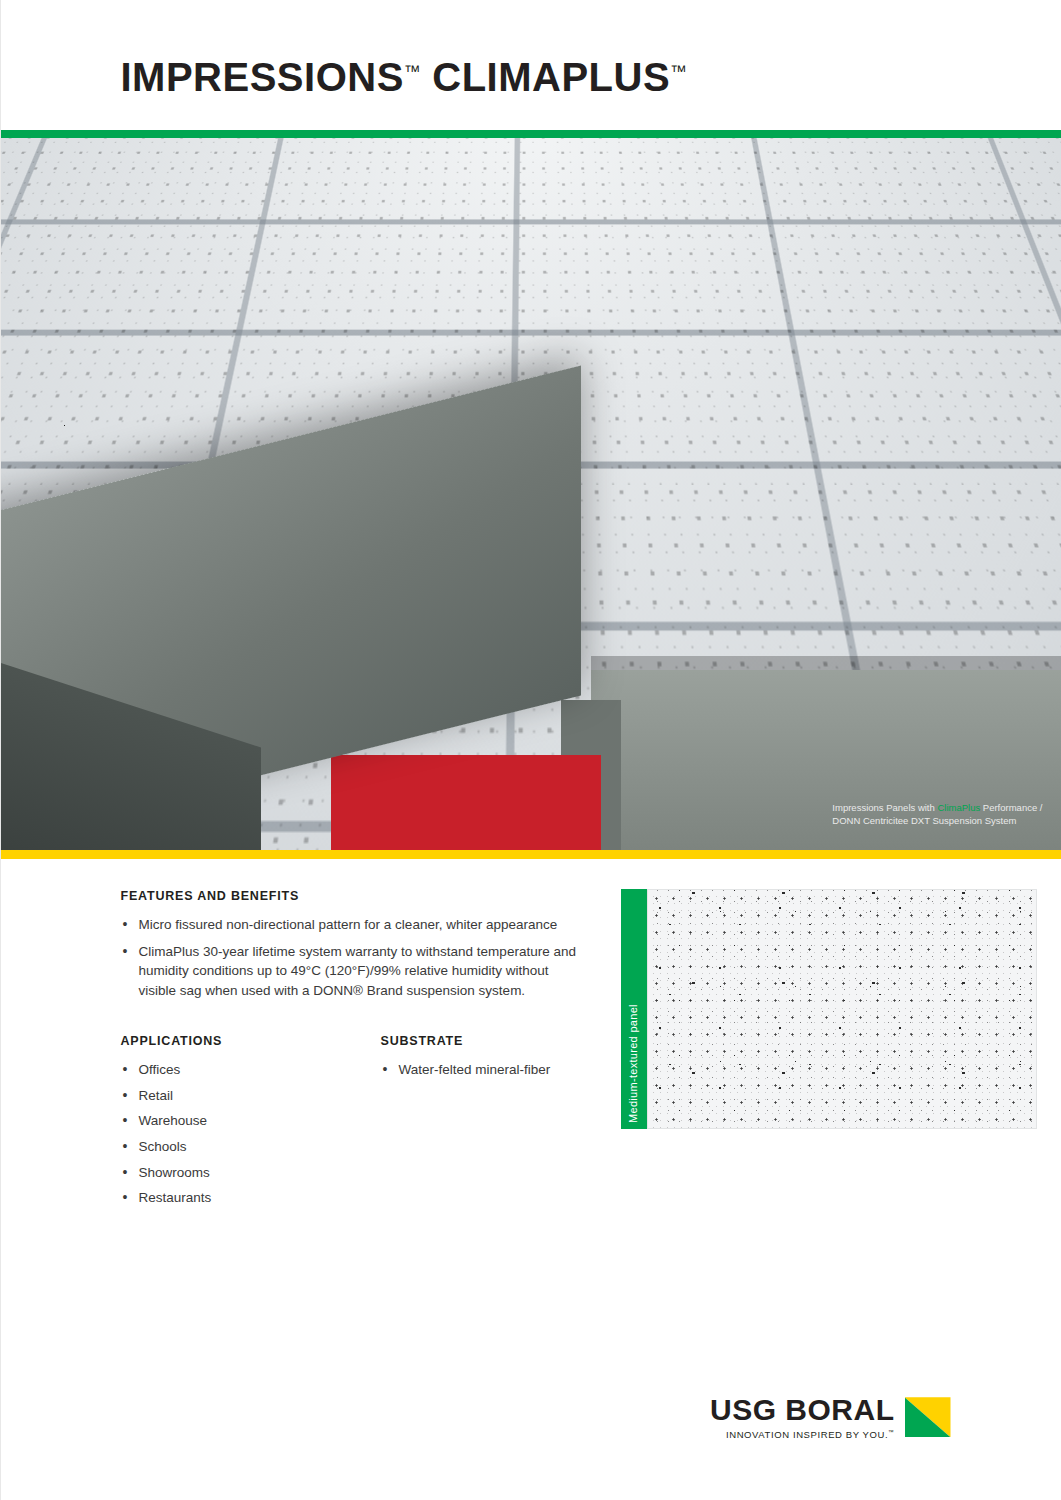IMPRESSIONS™ CLIMAPLUS™
Impressions Panels with ClimaPlus Performance /
DONN Centricitee DXT Suspension System
Features and Benefits
Micro fissured non-directional pattern for a cleaner, whiter appearance
ClimaPlus 30-year lifetime system warranty to withstand temperature and humidity conditions up to 49°C (120°F)/99% relative humidity without visible sag when used with a DONN® Brand suspension system.
Applications
Offices
Retail
Warehouse
Schools
Showrooms
Restaurants
Substrate
Water-felted mineral-fiber
Medium-textured panel
USG BORAL
INNOVATION INSPIRED BY YOU.™